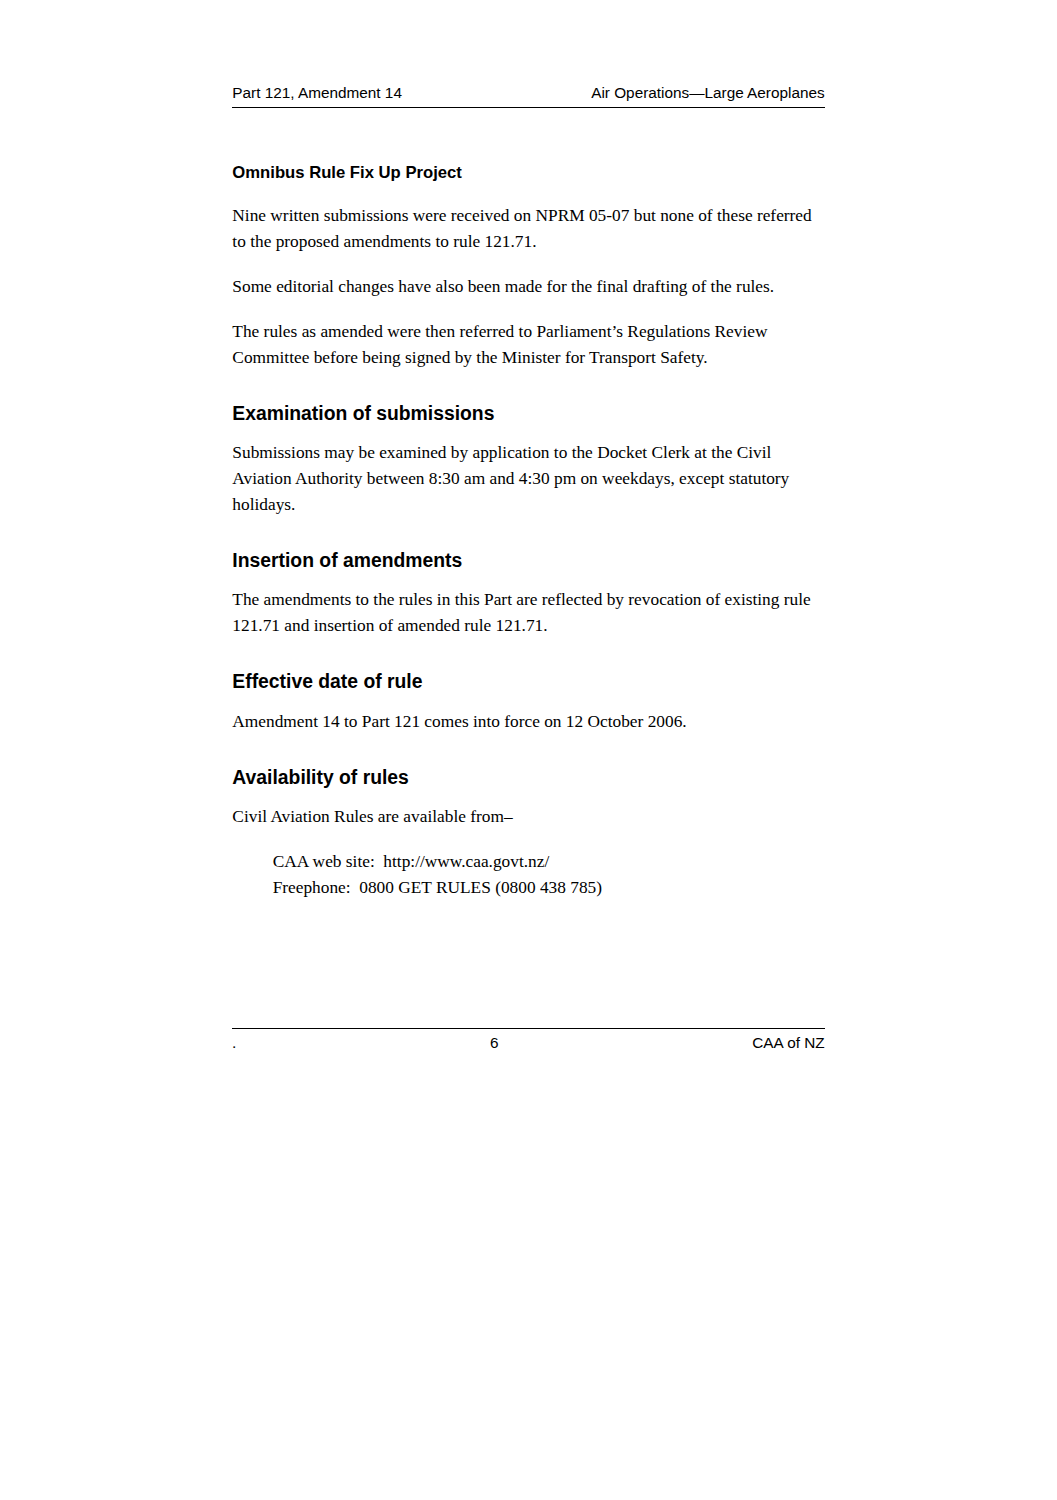Part 121, Amendment 14
Air Operations—Large Aeroplanes
Omnibus Rule Fix Up Project
Nine written submissions were received on NPRM 05-07 but none of these referred to the proposed amendments to rule 121.71.
Some editorial changes have also been made for the final drafting of the rules.
The rules as amended were then referred to Parliament’s Regulations Review Committee before being signed by the Minister for Transport Safety.
Examination of submissions
Submissions may be examined by application to the Docket Clerk at the Civil Aviation Authority between 8:30 am and 4:30 pm on weekdays, except statutory holidays.
Insertion of amendments
The amendments to the rules in this Part are reflected by revocation of existing rule 121.71 and insertion of amended rule 121.71.
Effective date of rule
Amendment 14 to Part 121 comes into force on 12 October 2006.
Availability of rules
Civil Aviation Rules are available from–
CAA web site: http://www.caa.govt.nz/
Freephone: 0800 GET RULES (0800 438 785)
.
6
CAA of NZ